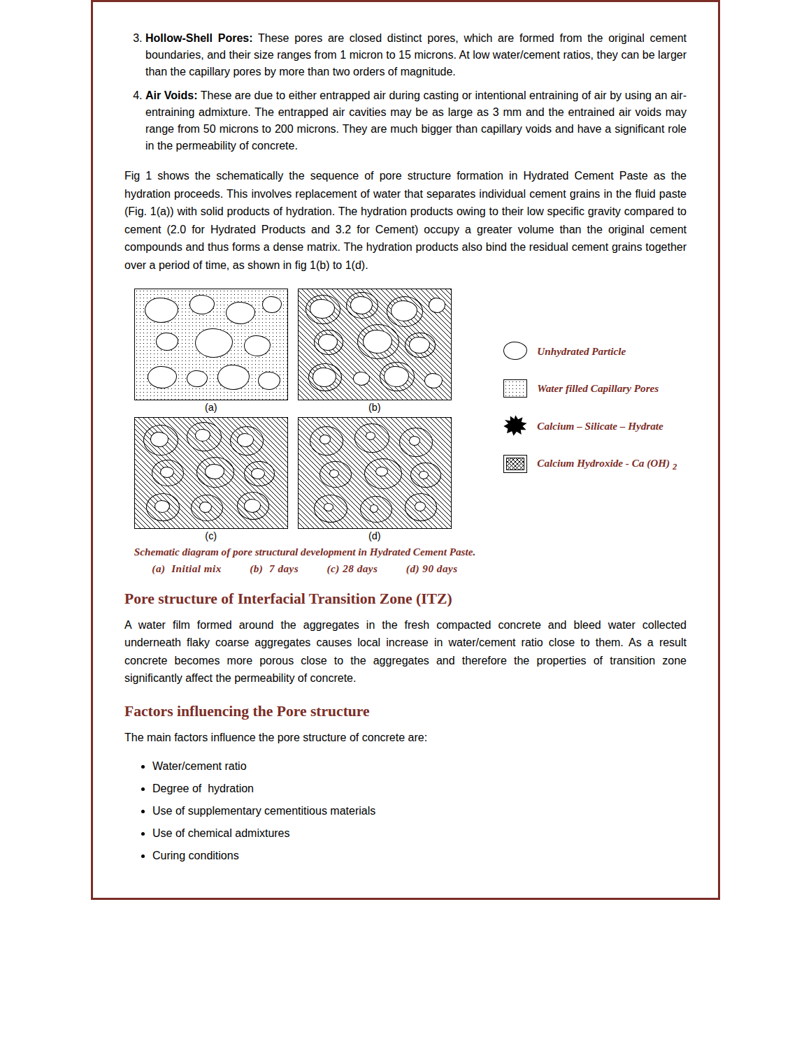Hollow-Shell Pores: These pores are closed distinct pores, which are formed from the original cement boundaries, and their size ranges from 1 micron to 15 microns. At low water/cement ratios, they can be larger than the capillary pores by more than two orders of magnitude.
Air Voids: These are due to either entrapped air during casting or intentional entraining of air by using an air-entraining admixture. The entrapped air cavities may be as large as 3 mm and the entrained air voids may range from 50 microns to 200 microns. They are much bigger than capillary voids and have a significant role in the permeability of concrete.
Fig 1 shows the schematically the sequence of pore structure formation in Hydrated Cement Paste as the hydration proceeds. This involves replacement of water that separates individual cement grains in the fluid paste (Fig. 1(a)) with solid products of hydration. The hydration products owing to their low specific gravity compared to cement (2.0 for Hydrated Products and 3.2 for Cement) occupy a greater volume than the original cement compounds and thus forms a dense matrix. The hydration products also bind the residual cement grains together over a period of time, as shown in fig 1(b) to 1(d).
(a)
(b)
(c)
(d)
Schematic diagram of pore structural development in Hydrated Cement Paste. (a) Initial mix (b) 7 days (c) 28 days (d) 90 days
Unhydrated Particle
Water filled Capillary Pores
Calcium – Silicate – Hydrate
Calcium Hydroxide - Ca (OH) 2
Pore structure of Interfacial Transition Zone (ITZ)
A water film formed around the aggregates in the fresh compacted concrete and bleed water collected underneath flaky coarse aggregates causes local increase in water/cement ratio close to them. As a result concrete becomes more porous close to the aggregates and therefore the properties of transition zone significantly affect the permeability of concrete.
Factors influencing the Pore structure
The main factors influence the pore structure of concrete are:
Water/cement ratio
Degree of hydration
Use of supplementary cementitious materials
Use of chemical admixtures
Curing conditions